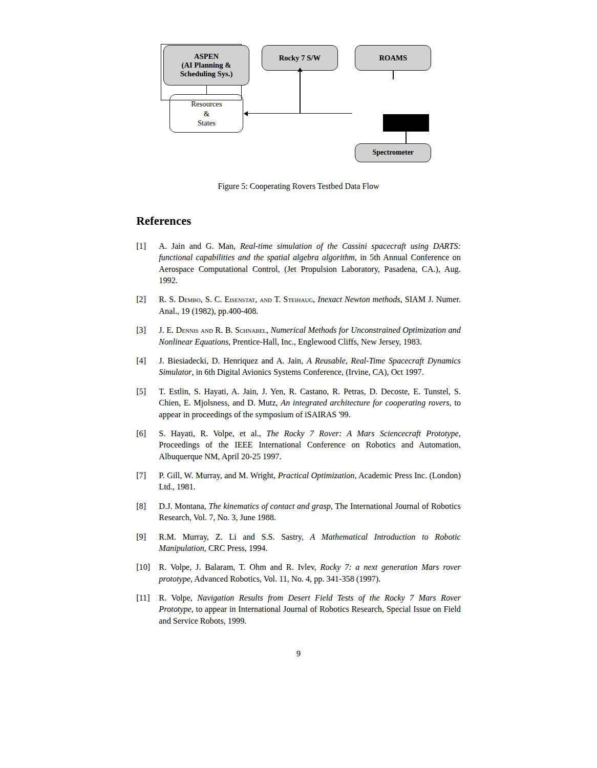ASPEN
(AI Planning &
Scheduling Sys.)
Rocky 7 S/W
ROAMS
Resources
&
States
Power Unit
Solar
Pannel
Battery
Spectrometer
Figure 5: Cooperating Rovers Testbed Data Flow
References
[1] A. Jain and G. Man, Real-time simulation of the Cassini spacecraft using DARTS: functional capabilities and the spatial algebra algorithm, in 5th Annual Conference on Aerospace Computational Control, (Jet Propulsion Laboratory, Pasadena, CA.), Aug. 1992.
[2] R. S. Dembo, S. C. Eisenstat, and T. Steihaug, Inexact Newton methods, SIAM J. Numer. Anal., 19 (1982), pp.400-408.
[3] J. E. Dennis and R. B. Schnabel, Numerical Methods for Unconstrained Optimization and Nonlinear Equations, Prentice-Hall, Inc., Englewood Cliffs, New Jersey, 1983.
[4] J. Biesiadecki, D. Henriquez and A. Jain, A Reusable, Real-Time Spacecraft Dynamics Simulator, in 6th Digital Avionics Systems Conference, (Irvine, CA), Oct 1997.
[5] T. Estlin, S. Hayati, A. Jain, J. Yen, R. Castano, R. Petras, D. Decoste, E. Tunstel, S. Chien, E. Mjolsness, and D. Mutz, An integrated architecture for cooperating rovers, to appear in proceedings of the symposium of iSAIRAS '99.
[6] S. Hayati, R. Volpe, et al., The Rocky 7 Rover: A Mars Sciencecraft Prototype, Proceedings of the IEEE International Conference on Robotics and Automation, Albuquerque NM, April 20-25 1997.
[7] P. Gill, W. Murray, and M. Wright, Practical Optimization, Academic Press Inc. (London) Ltd., 1981.
[8] D.J. Montana, The kinematics of contact and grasp, The International Journal of Robotics Research, Vol. 7, No. 3, June 1988.
[9] R.M. Murray, Z. Li and S.S. Sastry, A Mathematical Introduction to Robotic Manipulation, CRC Press, 1994.
[10] R. Volpe, J. Balaram, T. Ohm and R. Ivlev, Rocky 7: a next generation Mars rover prototype, Advanced Robotics, Vol. 11, No. 4, pp. 341-358 (1997).
[11] R. Volpe, Navigation Results from Desert Field Tests of the Rocky 7 Mars Rover Prototype, to appear in International Journal of Robotics Research, Special Issue on Field and Service Robots, 1999.
9